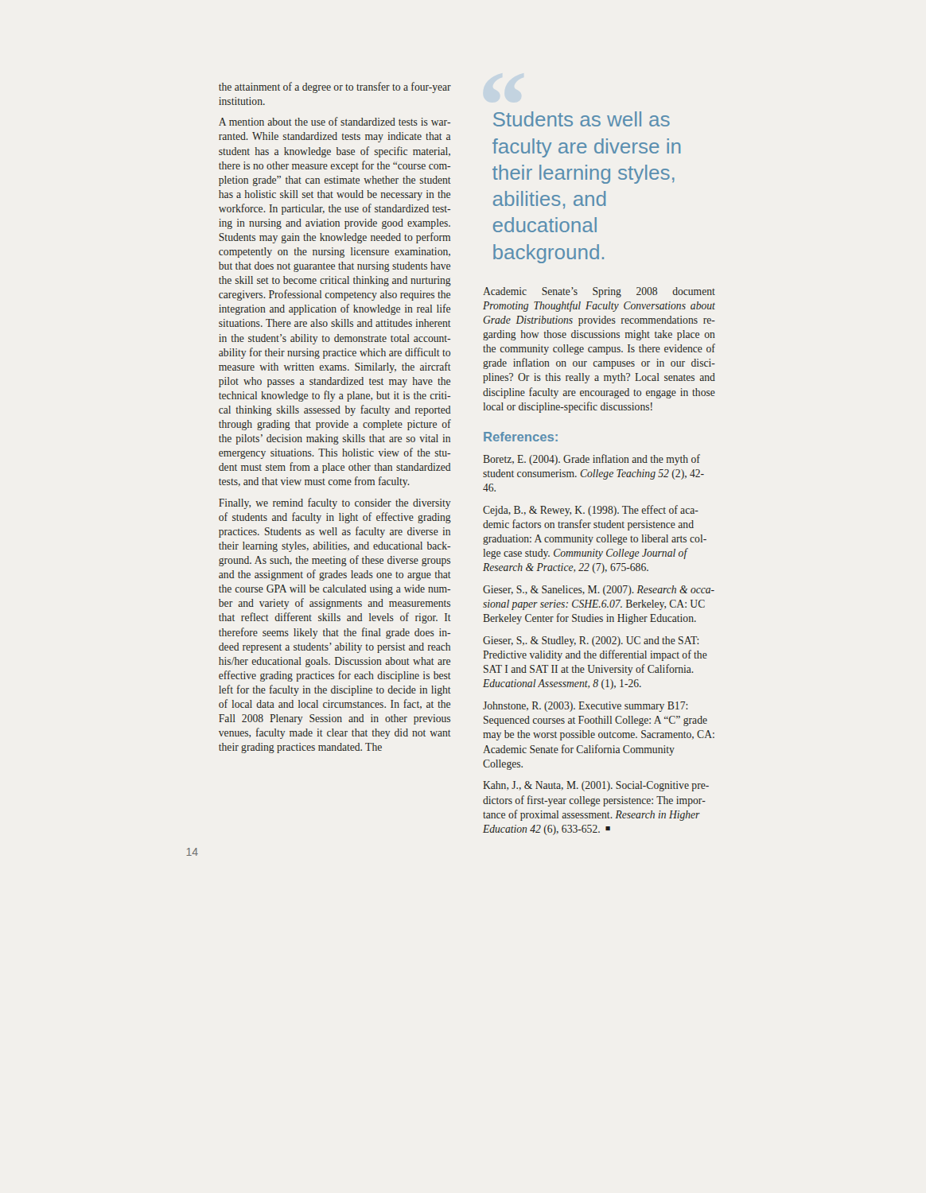the attainment of a degree or to transfer to a four-year institution.
A mention about the use of standardized tests is warranted. While standardized tests may indicate that a student has a knowledge base of specific material, there is no other measure except for the “course completion grade” that can estimate whether the student has a holistic skill set that would be necessary in the workforce. In particular, the use of standardized testing in nursing and aviation provide good examples. Students may gain the knowledge needed to perform competently on the nursing licensure examination, but that does not guarantee that nursing students have the skill set to become critical thinking and nurturing caregivers. Professional competency also requires the integration and application of knowledge in real life situations. There are also skills and attitudes inherent in the student’s ability to demonstrate total accountability for their nursing practice which are difficult to measure with written exams. Similarly, the aircraft pilot who passes a standardized test may have the technical knowledge to fly a plane, but it is the critical thinking skills assessed by faculty and reported through grading that provide a complete picture of the pilots’ decision making skills that are so vital in emergency situations. This holistic view of the student must stem from a place other than standardized tests, and that view must come from faculty.
Finally, we remind faculty to consider the diversity of students and faculty in light of effective grading practices. Students as well as faculty are diverse in their learning styles, abilities, and educational background. As such, the meeting of these diverse groups and the assignment of grades leads one to argue that the course GPA will be calculated using a wide number and variety of assignments and measurements that reflect different skills and levels of rigor. It therefore seems likely that the final grade does indeed represent a students’ ability to persist and reach his/her educational goals. Discussion about what are effective grading practices for each discipline is best left for the faculty in the discipline to decide in light of local data and local circumstances. In fact, at the Fall 2008 Plenary Session and in other previous venues, faculty made it clear that they did not want their grading practices mandated. The
“
Students as well as faculty are diverse in their learning styles, abilities, and educational background.
Academic Senate’s Spring 2008 document Promoting Thoughtful Faculty Conversations about Grade Distributions provides recommendations regarding how those discussions might take place on the community college campus. Is there evidence of grade inflation on our campuses or in our disciplines? Or is this really a myth? Local senates and discipline faculty are encouraged to engage in those local or discipline-specific discussions!
References:
Boretz, E. (2004). Grade inflation and the myth of student consumerism. College Teaching 52 (2), 42-46.
Cejda, B., & Rewey, K. (1998). The effect of academic factors on transfer student persistence and graduation: A community college to liberal arts college case study. Community College Journal of Research & Practice, 22 (7), 675-686.
Gieser, S., & Sanelices, M. (2007). Research & occasional paper series: CSHE.6.07. Berkeley, CA: UC Berkeley Center for Studies in Higher Education.
Gieser, S,. & Studley, R. (2002). UC and the SAT: Predictive validity and the differential impact of the SAT I and SAT II at the University of California. Educational Assessment, 8 (1), 1-26.
Johnstone, R. (2003). Executive summary B17: Sequenced courses at Foothill College: A “C” grade may be the worst possible outcome. Sacramento, CA: Academic Senate for California Community Colleges.
Kahn, J., & Nauta, M. (2001). Social-Cognitive predictors of first-year college persistence: The importance of proximal assessment. Research in Higher Education 42 (6), 633-652. ■
14